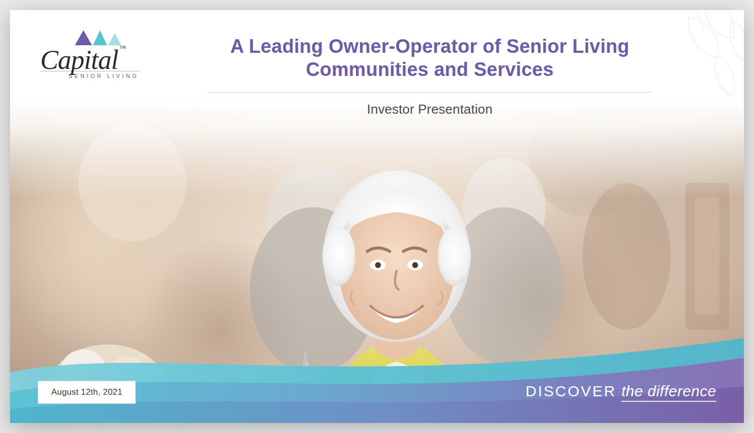Capital™
SENIOR LIVING
A Leading Owner-Operator of Senior Living
Communities and Services
Investor Presentation
August 12th, 2021
DISCOVER the difference